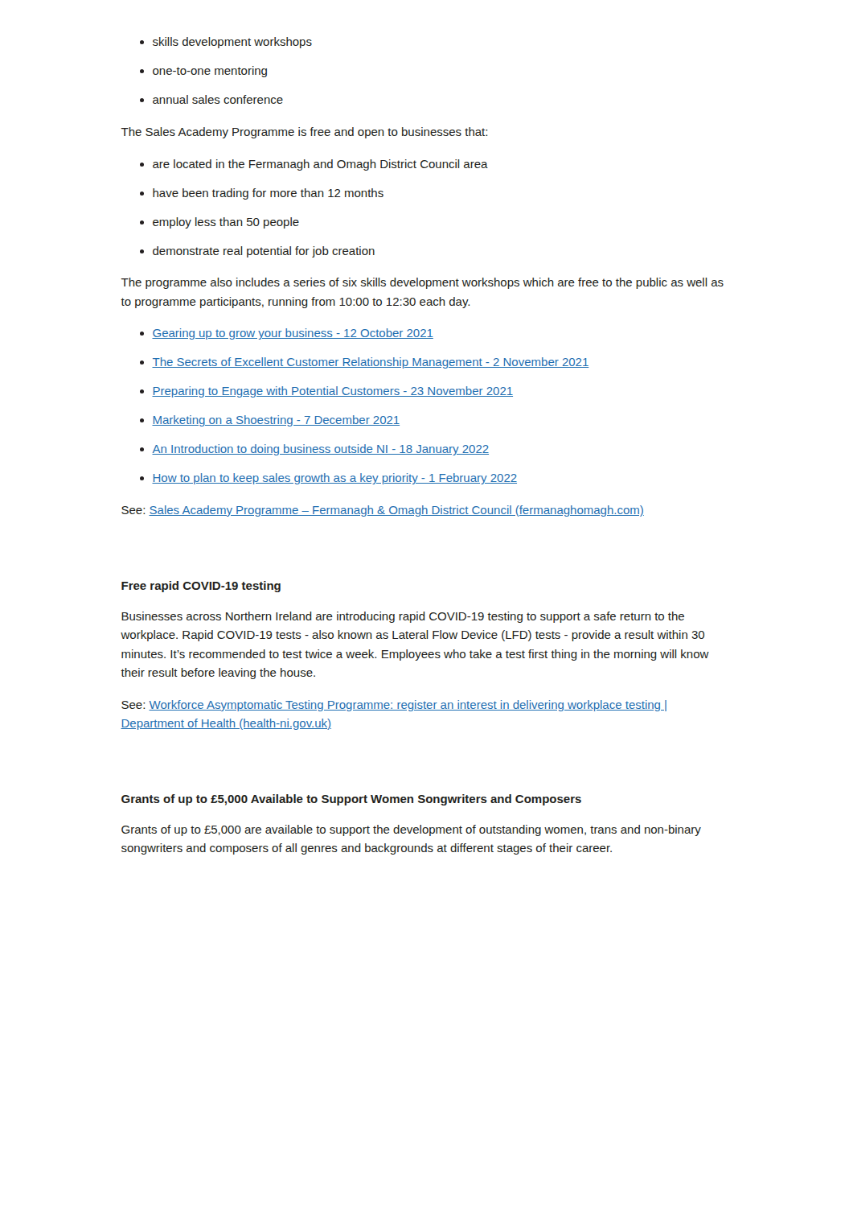skills development workshops
one-to-one mentoring
annual sales conference
The Sales Academy Programme is free and open to businesses that:
are located in the Fermanagh and Omagh District Council area
have been trading for more than 12 months
employ less than 50 people
demonstrate real potential for job creation
The programme also includes a series of six skills development workshops which are free to the public as well as to programme participants, running from 10:00 to 12:30 each day.
Gearing up to grow your business - 12 October 2021
The Secrets of Excellent Customer Relationship Management - 2 November 2021
Preparing to Engage with Potential Customers - 23 November 2021
Marketing on a Shoestring - 7 December 2021
An Introduction to doing business outside NI - 18 January 2022
How to plan to keep sales growth as a key priority - 1 February 2022
See: Sales Academy Programme – Fermanagh & Omagh District Council (fermanaghomagh.com)
Free rapid COVID-19 testing
Businesses across Northern Ireland are introducing rapid COVID-19 testing to support a safe return to the workplace. Rapid COVID-19 tests - also known as Lateral Flow Device (LFD) tests - provide a result within 30 minutes. It’s recommended to test twice a week. Employees who take a test first thing in the morning will know their result before leaving the house.
See: Workforce Asymptomatic Testing Programme: register an interest in delivering workplace testing | Department of Health (health-ni.gov.uk)
Grants of up to £5,000 Available to Support Women Songwriters and Composers
Grants of up to £5,000 are available to support the development of outstanding women, trans and non-binary songwriters and composers of all genres and backgrounds at different stages of their career.